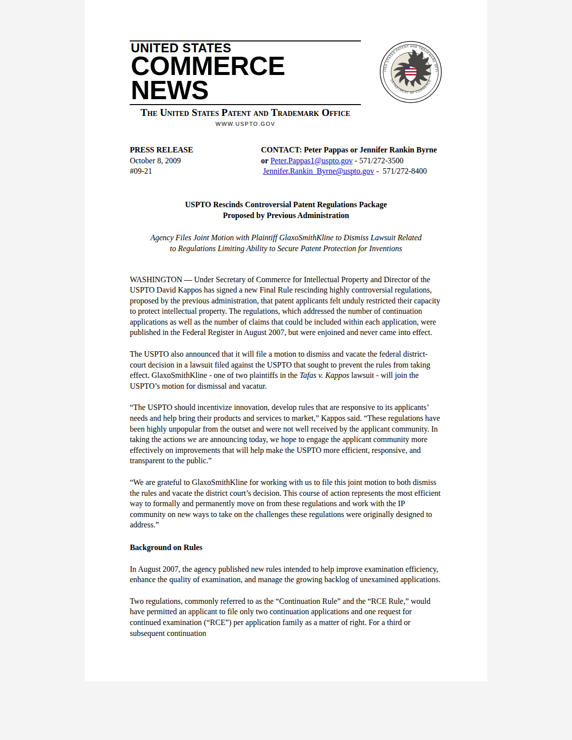UNITED STATES PATENT AND TRADEMARK OFFICE DEPARTMENT OF COMMERCE
UNITED STATES COMMERCE NEWS
The United States Patent and Trademark Office
WWW.USPTO.GOV
| PRESS RELEASE October 8, 2009 #09-21 | CONTACT: Peter Pappas or Jennifer Rankin Byrne or Peter.Pappas1@uspto.gov - 571/272-3500 Jennifer.Rankin_Byrne@uspto.gov - 571/272-8400 |
USPTO Rescinds Controversial Patent Regulations Package
Proposed by Previous Administration
Agency Files Joint Motion with Plaintiff GlaxoSmithKline to Dismiss Lawsuit Related to Regulations Limiting Ability to Secure Patent Protection for Inventions
WASHINGTON — Under Secretary of Commerce for Intellectual Property and Director of the USPTO David Kappos has signed a new Final Rule rescinding highly controversial regulations, proposed by the previous administration, that patent applicants felt unduly restricted their capacity to protect intellectual property. The regulations, which addressed the number of continuation applications as well as the number of claims that could be included within each application, were published in the Federal Register in August 2007, but were enjoined and never came into effect.
The USPTO also announced that it will file a motion to dismiss and vacate the federal district-court decision in a lawsuit filed against the USPTO that sought to prevent the rules from taking effect. GlaxoSmithKline - one of two plaintiffs in the Tafas v. Kappos lawsuit - will join the USPTO’s motion for dismissal and vacatur.
“The USPTO should incentivize innovation, develop rules that are responsive to its applicants’ needs and help bring their products and services to market,” Kappos said. “These regulations have been highly unpopular from the outset and were not well received by the applicant community. In taking the actions we are announcing today, we hope to engage the applicant community more effectively on improvements that will help make the USPTO more efficient, responsive, and transparent to the public.”
“We are grateful to GlaxoSmithKline for working with us to file this joint motion to both dismiss the rules and vacate the district court’s decision. This course of action represents the most efficient way to formally and permanently move on from these regulations and work with the IP community on new ways to take on the challenges these regulations were originally designed to address.”
Background on Rules
In August 2007, the agency published new rules intended to help improve examination efficiency, enhance the quality of examination, and manage the growing backlog of unexamined applications.
Two regulations, commonly referred to as the “Continuation Rule” and the “RCE Rule,” would have permitted an applicant to file only two continuation applications and one request for continued examination (“RCE”) per application family as a matter of right. For a third or subsequent continuation